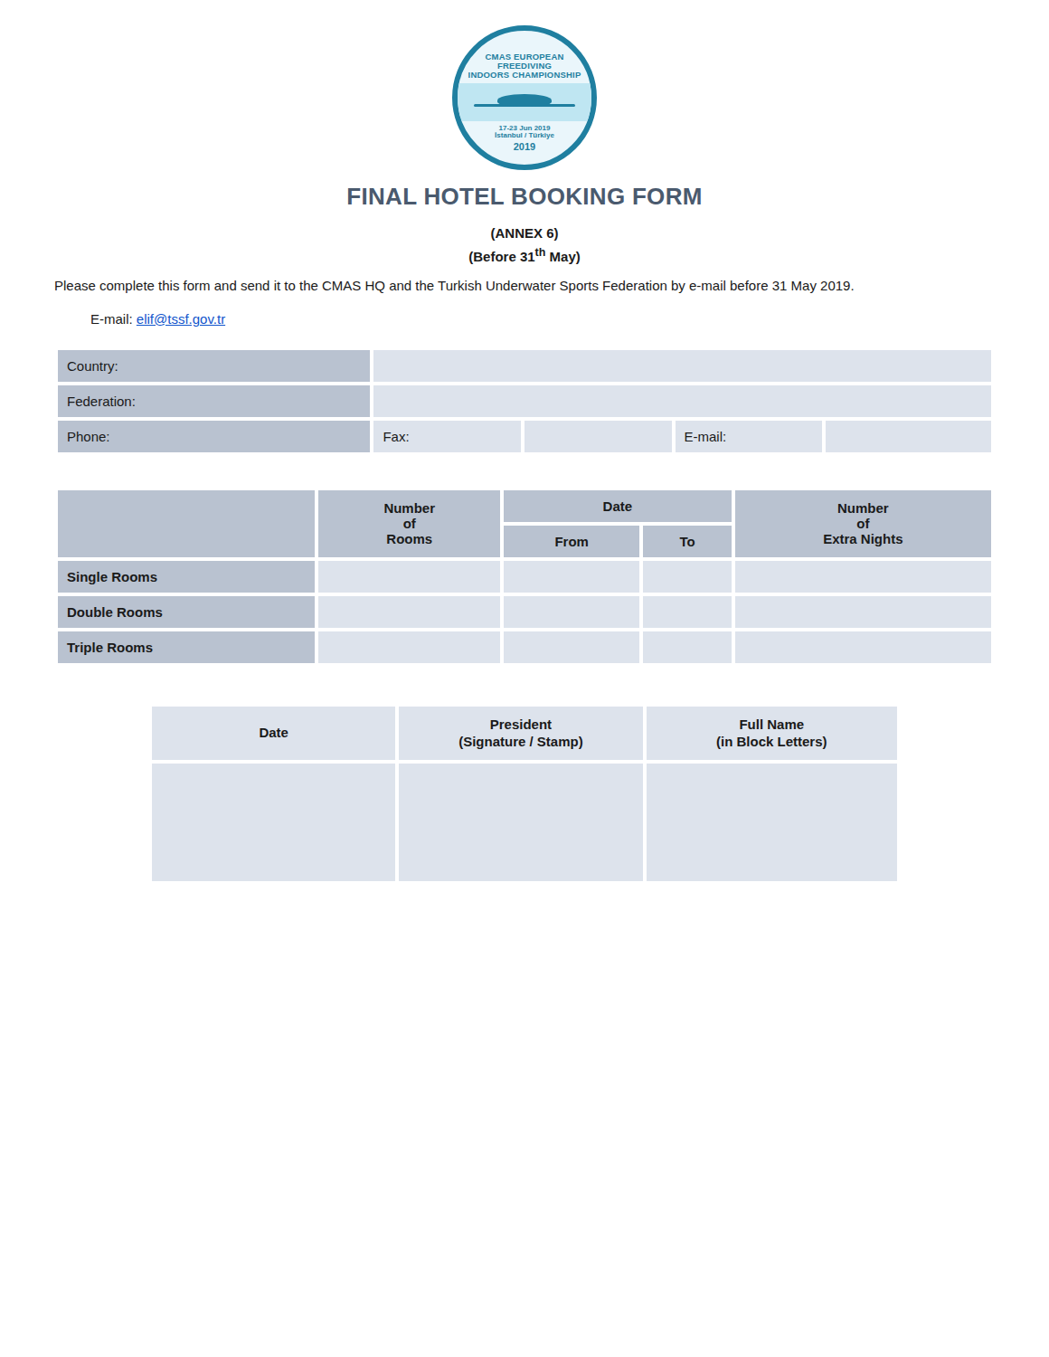CMAS EUROPEAN
FREEDIVING
INDOORS CHAMPIONSHIP
17-23 Jun 2019
İstanbul / Türkiye
2019
FINAL HOTEL BOOKING FORM
(ANNEX 6)
(Before 31th May)
Please complete this form and send it to the CMAS HQ and the Turkish Underwater Sports Federation by e-mail before 31 May 2019.
E-mail: elif@tssf.gov.tr
| Country: | |
| Federation: | |
| Phone: | Fax: | | E-mail: | |
| | Number of Rooms | Date | Number of Extra Nights |
| From | To |
| Single Rooms | | | | |
| Double Rooms | | | | |
| Triple Rooms | | | | |
| Date | President (Signature / Stamp) | Full Name (in Block Letters) |
| --- | --- | --- |